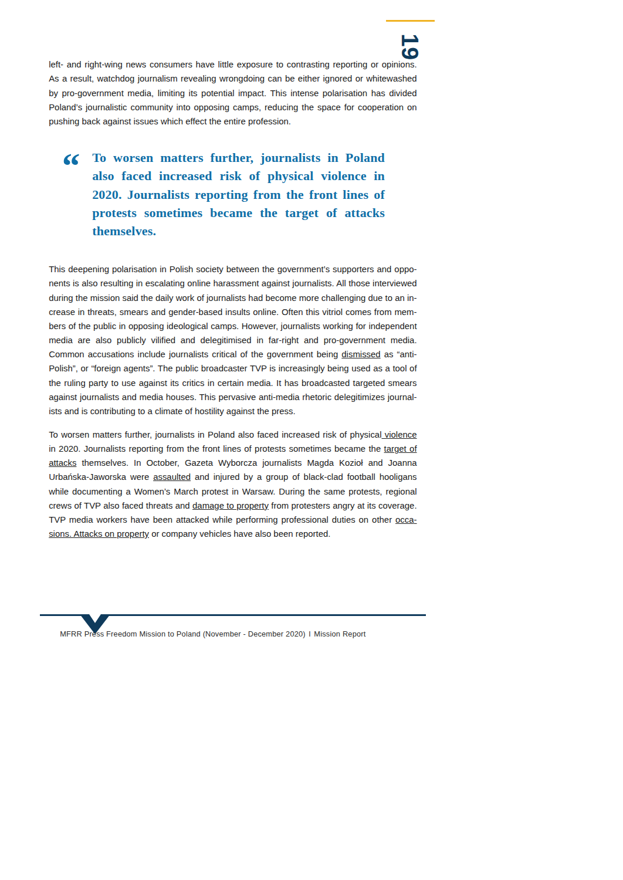19
left- and right-wing news consumers have little exposure to contrasting reporting or opinions. As a result, watchdog journalism revealing wrongdoing can be either ignored or whitewashed by pro-government media, limiting its potential impact. This intense polarisation has divided Poland’s journalistic community into opposing camps, reducing the space for cooperation on pushing back against issues which effect the entire profession.
“
To worsen matters further, journalists in Poland also faced increased risk of physical violence in 2020. Journalists reporting from the front lines of protests sometimes became the target of attacks themselves.
This deepening polarisation in Polish society between the government’s supporters and opponents is also resulting in escalating online harassment against journalists. All those interviewed during the mission said the daily work of journalists had become more challenging due to an increase in threats, smears and gender-based insults online. Often this vitriol comes from members of the public in opposing ideological camps. However, journalists working for independent media are also publicly vilified and delegitimised in far-right and pro-government media. Common accusations include journalists critical of the government being dismissed as “anti-Polish”, or “foreign agents”. The public broadcaster TVP is increasingly being used as a tool of the ruling party to use against its critics in certain media. It has broadcasted targeted smears against journalists and media houses. This pervasive anti-media rhetoric delegitimizes journalists and is contributing to a climate of hostility against the press.
To worsen matters further, journalists in Poland also faced increased risk of physical violence in 2020. Journalists reporting from the front lines of protests sometimes became the target of attacks themselves. In October, Gazeta Wyborcza journalists Magda Kozioł and Joanna Urbańska-Jaworska were assaulted and injured by a group of black-clad football hooligans while documenting a Women’s March protest in Warsaw. During the same protests, regional crews of TVP also faced threats and damage to property from protesters angry at its coverage. TVP media workers have been attacked while performing professional duties on other occasions. Attacks on property or company vehicles have also been reported.
MFRR Press Freedom Mission to Poland (November - December 2020)l Mission Report